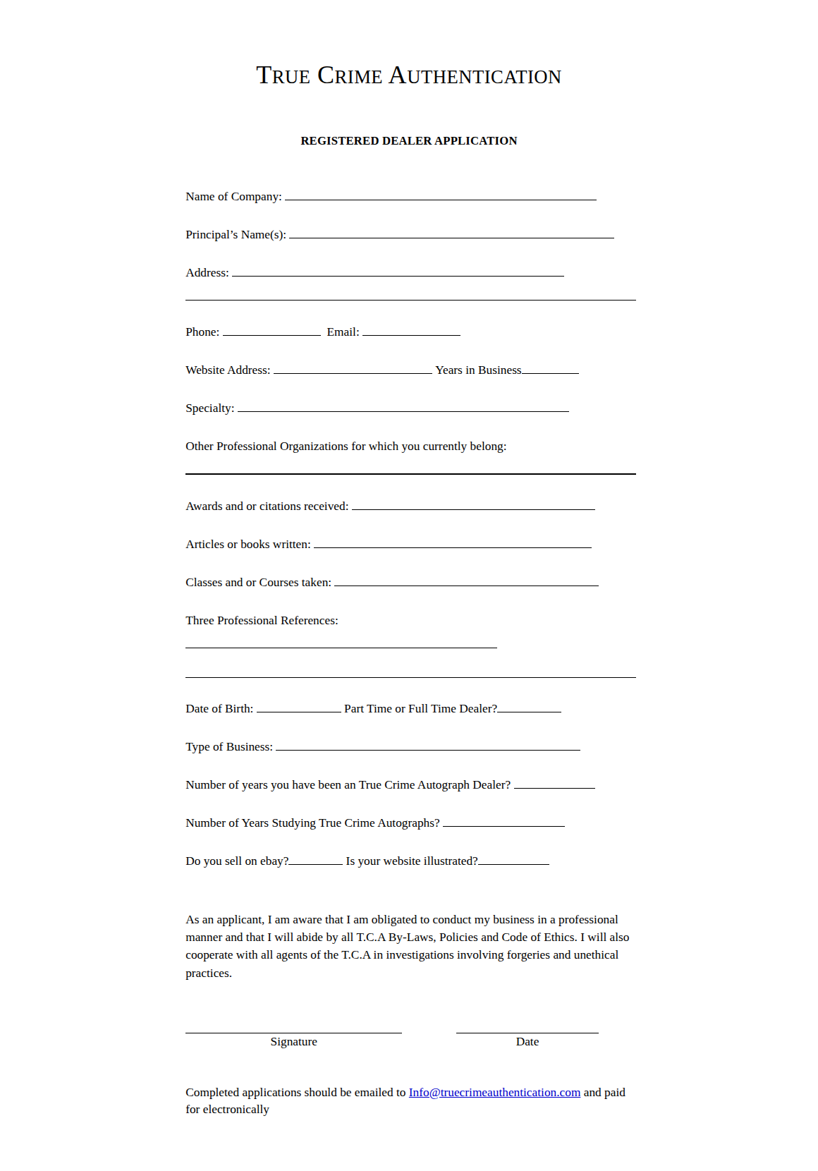TRUE CRIME AUTHENTICATION
REGISTERED DEALER APPLICATION
Name of Company:
Principal’s Name(s):
Address:
Phone: Email:
Website Address: Years in Business
Specialty:
Other Professional Organizations for which you currently belong:
Awards and or citations received:
Articles or books written:
Classes and or Courses taken:
Three Professional References:
Date of Birth: Part Time or Full Time Dealer?
Type of Business:
Number of years you have been an True Crime Autograph Dealer?
Number of Years Studying True Crime Autographs?
Do you sell on ebay? Is your website illustrated?
As an applicant, I am aware that I am obligated to conduct my business in a professional manner and that I will abide by all T.C.A By-Laws, Policies and Code of Ethics. I will also cooperate with all agents of the T.C.A in investigations involving forgeries and unethical practices.
| Signature | Date |
Completed applications should be emailed to Info@truecrimeauthentication.com and paid for electronically